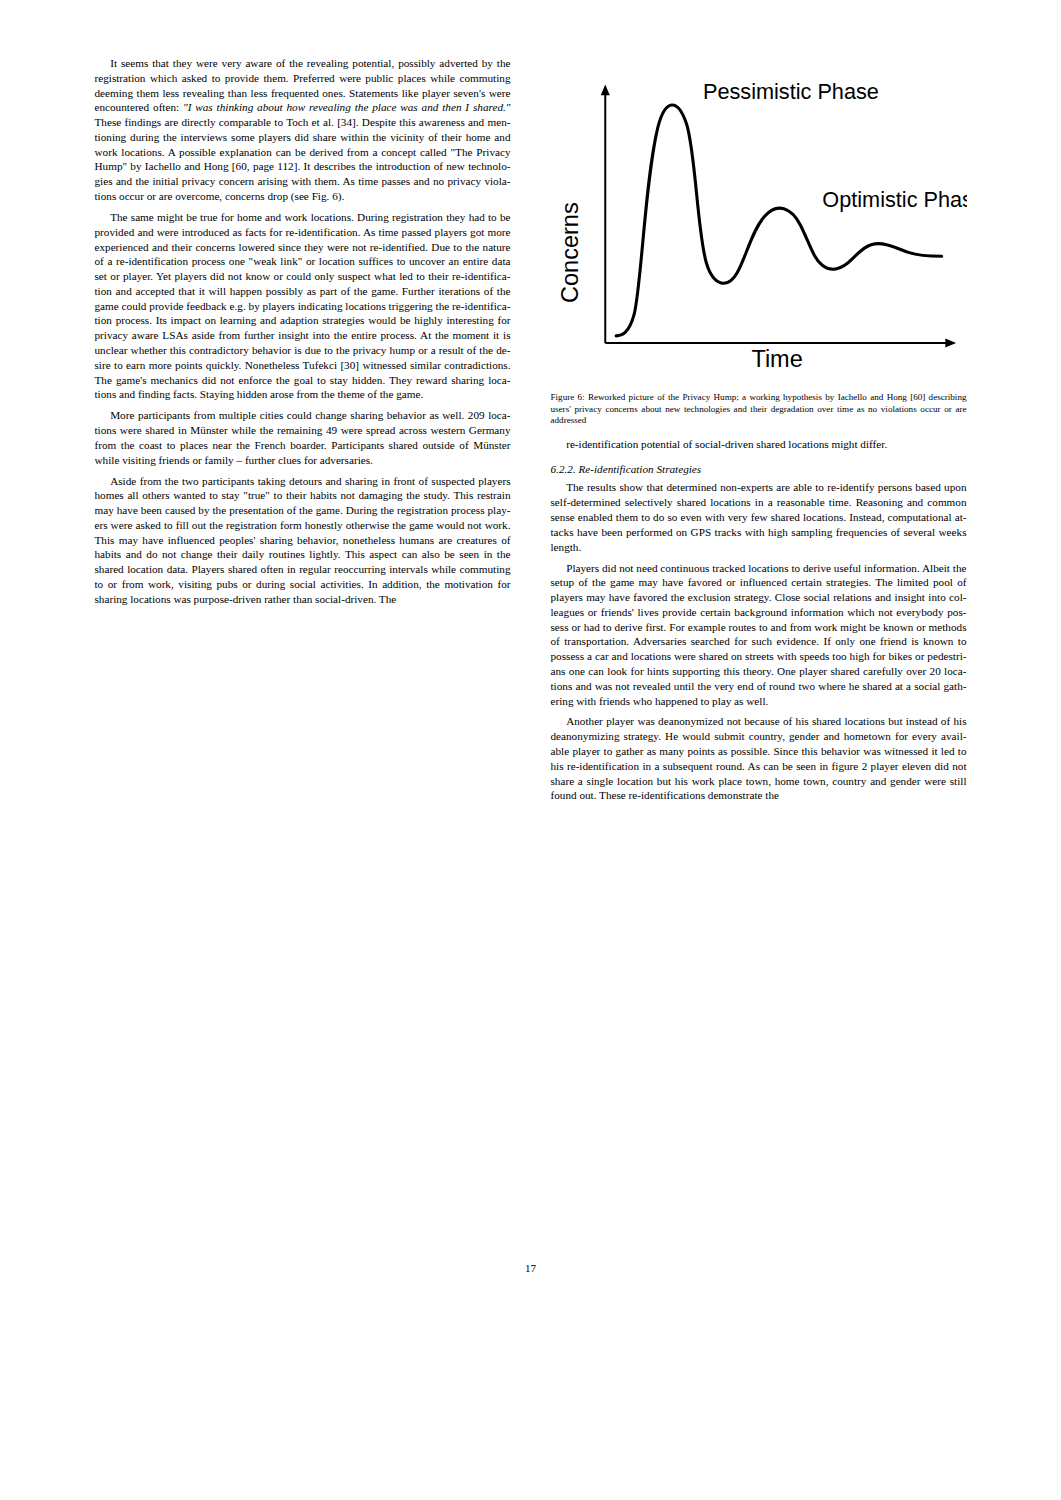It seems that they were very aware of the revealing potential, possibly adverted by the registration which asked to provide them. Preferred were public places while commuting deeming them less revealing than less frequented ones. Statements like player seven's were encountered often: "I was thinking about how revealing the place was and then I shared." These findings are directly comparable to Toch et al. [34]. Despite this awareness and mentioning during the interviews some players did share within the vicinity of their home and work locations. A possible explanation can be derived from a concept called "The Privacy Hump" by Iachello and Hong [60, page 112]. It describes the introduction of new technologies and the initial privacy concern arising with them. As time passes and no privacy violations occur or are overcome, concerns drop (see Fig. 6).
The same might be true for home and work locations. During registration they had to be provided and were introduced as facts for re-identification. As time passed players got more experienced and their concerns lowered since they were not re-identified. Due to the nature of a re-identification process one "weak link" or location suffices to uncover an entire data set or player. Yet players did not know or could only suspect what led to their re-identification and accepted that it will happen possibly as part of the game. Further iterations of the game could provide feedback e.g. by players indicating locations triggering the re-identification process. Its impact on learning and adaption strategies would be highly interesting for privacy aware LSAs aside from further insight into the entire process. At the moment it is unclear whether this contradictory behavior is due to the privacy hump or a result of the desire to earn more points quickly. Nonetheless Tufekci [30] witnessed similar contradictions. The game's mechanics did not enforce the goal to stay hidden. They reward sharing locations and finding facts. Staying hidden arose from the theme of the game.
More participants from multiple cities could change sharing behavior as well. 209 locations were shared in Münster while the remaining 49 were spread across western Germany from the coast to places near the French boarder. Participants shared outside of Münster while visiting friends or family – further clues for adversaries.
Aside from the two participants taking detours and sharing in front of suspected players homes all others wanted to stay "true" to their habits not damaging the study. This restrain may have been caused by the presentation of the game. During the registration process players were asked to fill out the registration form honestly otherwise the game would not work. This may have influenced peoples' sharing behavior, nonetheless humans are creatures of habits and do not change their daily routines lightly. This aspect can also be seen in the shared location data. Players shared often in regular reoccurring intervals while commuting to or from work, visiting pubs or during social activities. In addition, the motivation for sharing locations was purpose-driven rather than social-driven. The
Pessimistic Phase Optimistic Phase Concerns Time
Figure 6: Reworked picture of the Privacy Hump; a working hypothesis by Iachello and Hong [60] describing users' privacy concerns about new technologies and their degradation over time as no violations occur or are addressed
re-identification potential of social-driven shared locations might differ.
6.2.2. Re-identification Strategies
The results show that determined non-experts are able to re-identify persons based upon self-determined selectively shared locations in a reasonable time. Reasoning and common sense enabled them to do so even with very few shared locations. Instead, computational attacks have been performed on GPS tracks with high sampling frequencies of several weeks length.
Players did not need continuous tracked locations to derive useful information. Albeit the setup of the game may have favored or influenced certain strategies. The limited pool of players may have favored the exclusion strategy. Close social relations and insight into colleagues or friends' lives provide certain background information which not everybody possess or had to derive first. For example routes to and from work might be known or methods of transportation. Adversaries searched for such evidence. If only one friend is known to possess a car and locations were shared on streets with speeds too high for bikes or pedestrians one can look for hints supporting this theory. One player shared carefully over 20 locations and was not revealed until the very end of round two where he shared at a social gathering with friends who happened to play as well.
Another player was deanonymized not because of his shared locations but instead of his deanonymizing strategy. He would submit country, gender and hometown for every available player to gather as many points as possible. Since this behavior was witnessed it led to his re-identification in a subsequent round. As can be seen in figure 2 player eleven did not share a single location but his work place town, home town, country and gender were still found out. These re-identifications demonstrate the
17